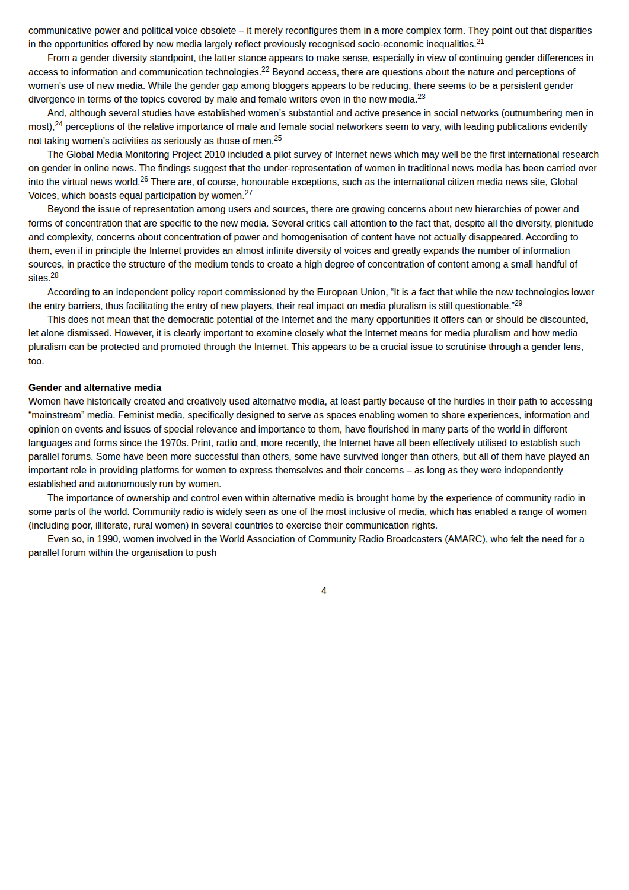communicative power and political voice obsolete – it merely reconfigures them in a more complex form. They point out that disparities in the opportunities offered by new media largely reflect previously recognised socio-economic inequalities.21
From a gender diversity standpoint, the latter stance appears to make sense, especially in view of continuing gender differences in access to information and communication technologies.22 Beyond access, there are questions about the nature and perceptions of women’s use of new media. While the gender gap among bloggers appears to be reducing, there seems to be a persistent gender divergence in terms of the topics covered by male and female writers even in the new media.23
And, although several studies have established women’s substantial and active presence in social networks (outnumbering men in most),24 perceptions of the relative importance of male and female social networkers seem to vary, with leading publications evidently not taking women’s activities as seriously as those of men.25
The Global Media Monitoring Project 2010 included a pilot survey of Internet news which may well be the first international research on gender in online news. The findings suggest that the under-representation of women in traditional news media has been carried over into the virtual news world.26 There are, of course, honourable exceptions, such as the international citizen media news site, Global Voices, which boasts equal participation by women.27
Beyond the issue of representation among users and sources, there are growing concerns about new hierarchies of power and forms of concentration that are specific to the new media. Several critics call attention to the fact that, despite all the diversity, plenitude and complexity, concerns about concentration of power and homogenisation of content have not actually disappeared. According to them, even if in principle the Internet provides an almost infinite diversity of voices and greatly expands the number of information sources, in practice the structure of the medium tends to create a high degree of concentration of content among a small handful of sites.28
According to an independent policy report commissioned by the European Union, “It is a fact that while the new technologies lower the entry barriers, thus facilitating the entry of new players, their real impact on media pluralism is still questionable.”29
This does not mean that the democratic potential of the Internet and the many opportunities it offers can or should be discounted, let alone dismissed. However, it is clearly important to examine closely what the Internet means for media pluralism and how media pluralism can be protected and promoted through the Internet. This appears to be a crucial issue to scrutinise through a gender lens, too.
Gender and alternative media
Women have historically created and creatively used alternative media, at least partly because of the hurdles in their path to accessing “mainstream” media. Feminist media, specifically designed to serve as spaces enabling women to share experiences, information and opinion on events and issues of special relevance and importance to them, have flourished in many parts of the world in different languages and forms since the 1970s. Print, radio and, more recently, the Internet have all been effectively utilised to establish such parallel forums. Some have been more successful than others, some have survived longer than others, but all of them have played an important role in providing platforms for women to express themselves and their concerns – as long as they were independently established and autonomously run by women.
The importance of ownership and control even within alternative media is brought home by the experience of community radio in some parts of the world. Community radio is widely seen as one of the most inclusive of media, which has enabled a range of women (including poor, illiterate, rural women) in several countries to exercise their communication rights.
Even so, in 1990, women involved in the World Association of Community Radio Broadcasters (AMARC), who felt the need for a parallel forum within the organisation to push
4